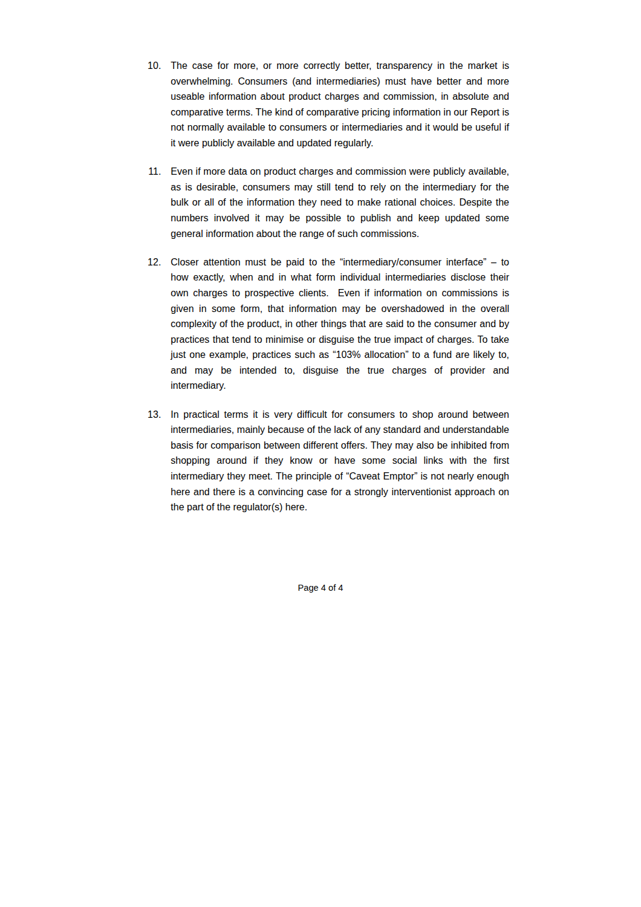The case for more, or more correctly better, transparency in the market is overwhelming. Consumers (and intermediaries) must have better and more useable information about product charges and commission, in absolute and comparative terms. The kind of comparative pricing information in our Report is not normally available to consumers or intermediaries and it would be useful if it were publicly available and updated regularly.
Even if more data on product charges and commission were publicly available, as is desirable, consumers may still tend to rely on the intermediary for the bulk or all of the information they need to make rational choices. Despite the numbers involved it may be possible to publish and keep updated some general information about the range of such commissions.
Closer attention must be paid to the “intermediary/consumer interface” – to how exactly, when and in what form individual intermediaries disclose their own charges to prospective clients. Even if information on commissions is given in some form, that information may be overshadowed in the overall complexity of the product, in other things that are said to the consumer and by practices that tend to minimise or disguise the true impact of charges. To take just one example, practices such as “103% allocation” to a fund are likely to, and may be intended to, disguise the true charges of provider and intermediary.
In practical terms it is very difficult for consumers to shop around between intermediaries, mainly because of the lack of any standard and understandable basis for comparison between different offers. They may also be inhibited from shopping around if they know or have some social links with the first intermediary they meet. The principle of “Caveat Emptor” is not nearly enough here and there is a convincing case for a strongly interventionist approach on the part of the regulator(s) here.
Page 4 of 4